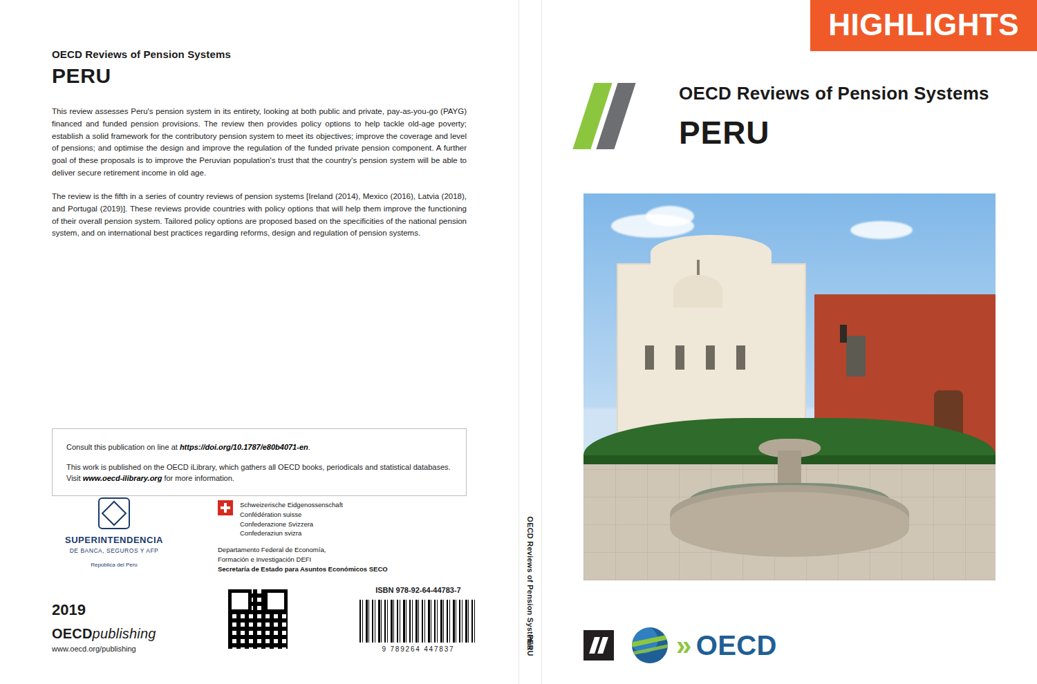OECD Reviews of Pension Systems
PERU
This review assesses Peru's pension system in its entirety, looking at both public and private, pay-as-you-go (PAYG) financed and funded pension provisions. The review then provides policy options to help tackle old-age poverty; establish a solid framework for the contributory pension system to meet its objectives; improve the coverage and level of pensions; and optimise the design and improve the regulation of the funded private pension component. A further goal of these proposals is to improve the Peruvian population's trust that the country's pension system will be able to deliver secure retirement income in old age.
The review is the fifth in a series of country reviews of pension systems [Ireland (2014), Mexico (2016), Latvia (2018), and Portugal (2019)]. These reviews provide countries with policy options that will help them improve the functioning of their overall pension system. Tailored policy options are proposed based on the specificities of the national pension system, and on international best practices regarding reforms, design and regulation of pension systems.
Consult this publication on line at https://doi.org/10.1787/e80b4071-en.
This work is published on the OECD iLibrary, which gathers all OECD books, periodicals and statistical databases.
Visit www.oecd-ilibrary.org for more information.
SUPERINTENDENCIA
DE BANCA, SEGUROS Y AFP
República del Perú
Schweizerische Eidgenossenschaft
Confédération suisse
Confederazione Svizzera
Confederaziun svizra
Departamento Federal de Economía,
Formación e Investigación DEFI
Secretaría de Estado para Asuntos Económicos SECO
2019
OECDpublishing
www.oecd.org/publishing
ISBN 978-92-64-44783-7
9 789264 447837
OECD Reviews of Pension Systems PERU
HIGHLIGHTS
OECD Reviews of Pension Systems
PERU
»OECD